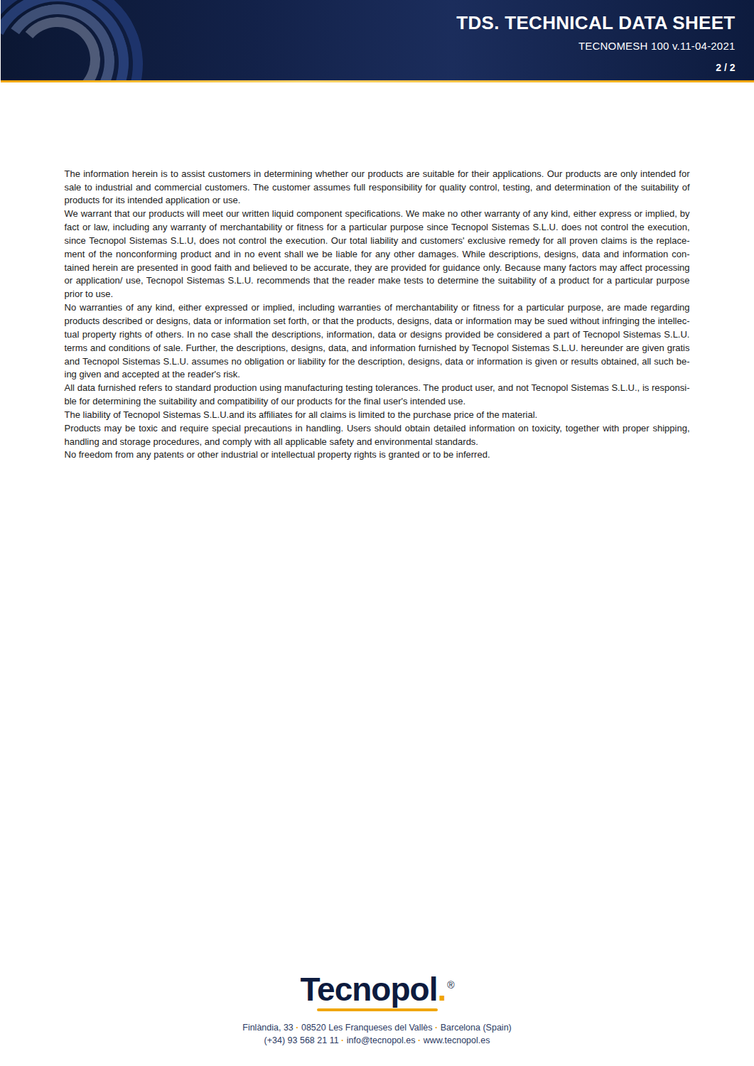TDS. TECHNICAL DATA SHEET
TECNOMESH 100 v.11-04-2021
2 / 2
The information herein is to assist customers in determining whether our products are suitable for their applications. Our products are only intended for sale to industrial and commercial customers. The customer assumes full responsibility for quality control, testing, and determination of the suitability of products for its intended application or use.
We warrant that our products will meet our written liquid component specifications. We make no other warranty of any kind, either express or implied, by fact or law, including any warranty of merchantability or fitness for a particular purpose since Tecnopol Sistemas S.L.U. does not control the execution, since Tecnopol Sistemas S.L.U, does not control the execution. Our total liability and customers' exclusive remedy for all proven claims is the replacement of the nonconforming product and in no event shall we be liable for any other damages. While descriptions, designs, data and information contained herein are presented in good faith and believed to be accurate, they are provided for guidance only. Because many factors may affect processing or application/ use, Tecnopol Sistemas S.L.U. recommends that the reader make tests to determine the suitability of a product for a particular purpose prior to use.
No warranties of any kind, either expressed or implied, including warranties of merchantability or fitness for a particular purpose, are made regarding products described or designs, data or information set forth, or that the products, designs, data or information may be sued without infringing the intellectual property rights of others. In no case shall the descriptions, information, data or designs provided be considered a part of Tecnopol Sistemas S.L.U. terms and conditions of sale. Further, the descriptions, designs, data, and information furnished by Tecnopol Sistemas S.L.U. hereunder are given gratis and Tecnopol Sistemas S.L.U. assumes no obligation or liability for the description, designs, data or information is given or results obtained, all such being given and accepted at the reader's risk.
All data furnished refers to standard production using manufacturing testing tolerances. The product user, and not Tecnopol Sistemas S.L.U., is responsible for determining the suitability and compatibility of our products for the final user's intended use.
The liability of Tecnopol Sistemas S.L.U.and its affiliates for all claims is limited to the purchase price of the material.
Products may be toxic and require special precautions in handling. Users should obtain detailed information on toxicity, together with proper shipping, handling and storage procedures, and comply with all applicable safety and environmental standards.
No freedom from any patents or other industrial or intellectual property rights is granted or to be inferred.
Tecnopol.®
Finlàndia, 33 · 08520 Les Franqueses del Vallès · Barcelona (Spain)
(+34) 93 568 21 11 · info@tecnopol.es · www.tecnopol.es